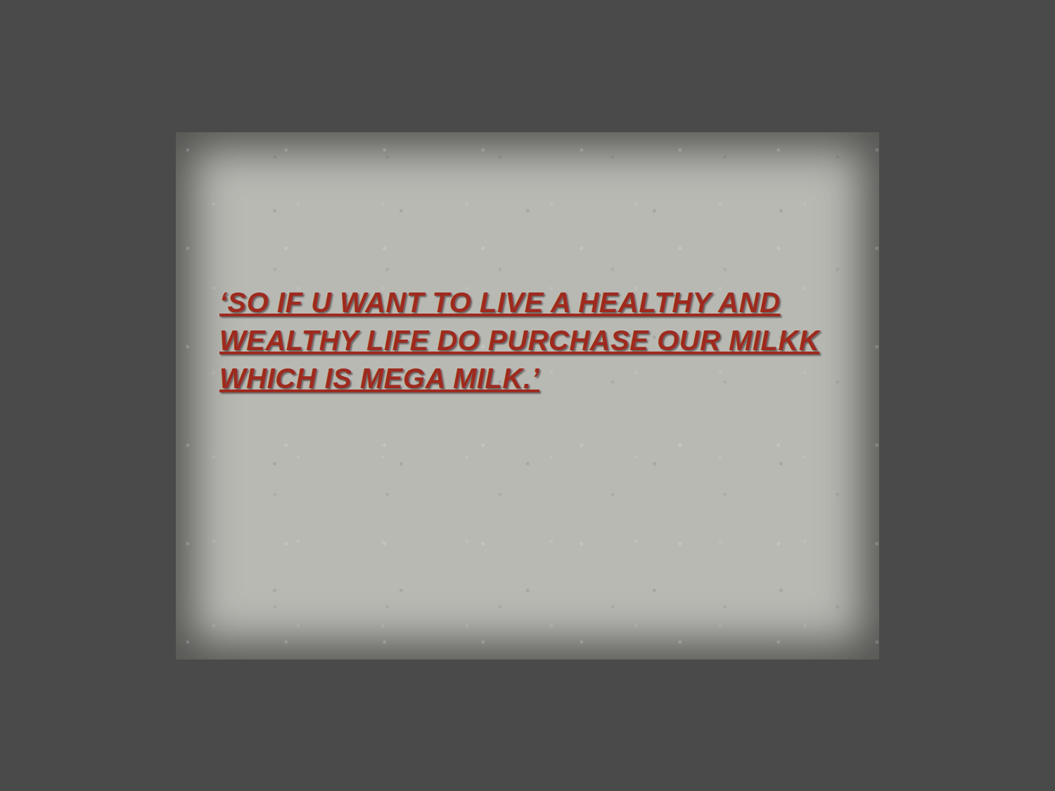‘SO IF U WANT TO LIVE A HEALTHY AND WEALTHY LIFE DO PURCHASE OUR MILKK WHICH IS MEGA MILK.’